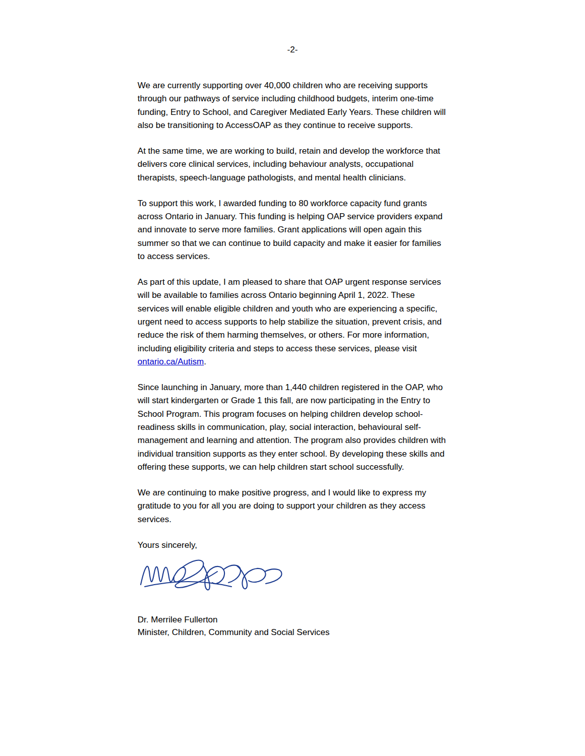-2-
We are currently supporting over 40,000 children who are receiving supports through our pathways of service including childhood budgets, interim one-time funding, Entry to School, and Caregiver Mediated Early Years. These children will also be transitioning to AccessOAP as they continue to receive supports.
At the same time, we are working to build, retain and develop the workforce that delivers core clinical services, including behaviour analysts, occupational therapists, speech-language pathologists, and mental health clinicians.
To support this work, I awarded funding to 80 workforce capacity fund grants across Ontario in January. This funding is helping OAP service providers expand and innovate to serve more families. Grant applications will open again this summer so that we can continue to build capacity and make it easier for families to access services.
As part of this update, I am pleased to share that OAP urgent response services will be available to families across Ontario beginning April 1, 2022. These services will enable eligible children and youth who are experiencing a specific, urgent need to access supports to help stabilize the situation, prevent crisis, and reduce the risk of them harming themselves, or others. For more information, including eligibility criteria and steps to access these services, please visit ontario.ca/Autism.
Since launching in January, more than 1,440 children registered in the OAP, who will start kindergarten or Grade 1 this fall, are now participating in the Entry to School Program. This program focuses on helping children develop school-readiness skills in communication, play, social interaction, behavioural self-management and learning and attention. The program also provides children with individual transition supports as they enter school. By developing these skills and offering these supports, we can help children start school successfully.
We are continuing to make positive progress, and I would like to express my gratitude to you for all you are doing to support your children as they access services.
Yours sincerely,
Dr. Merrilee Fullerton
Minister, Children, Community and Social Services